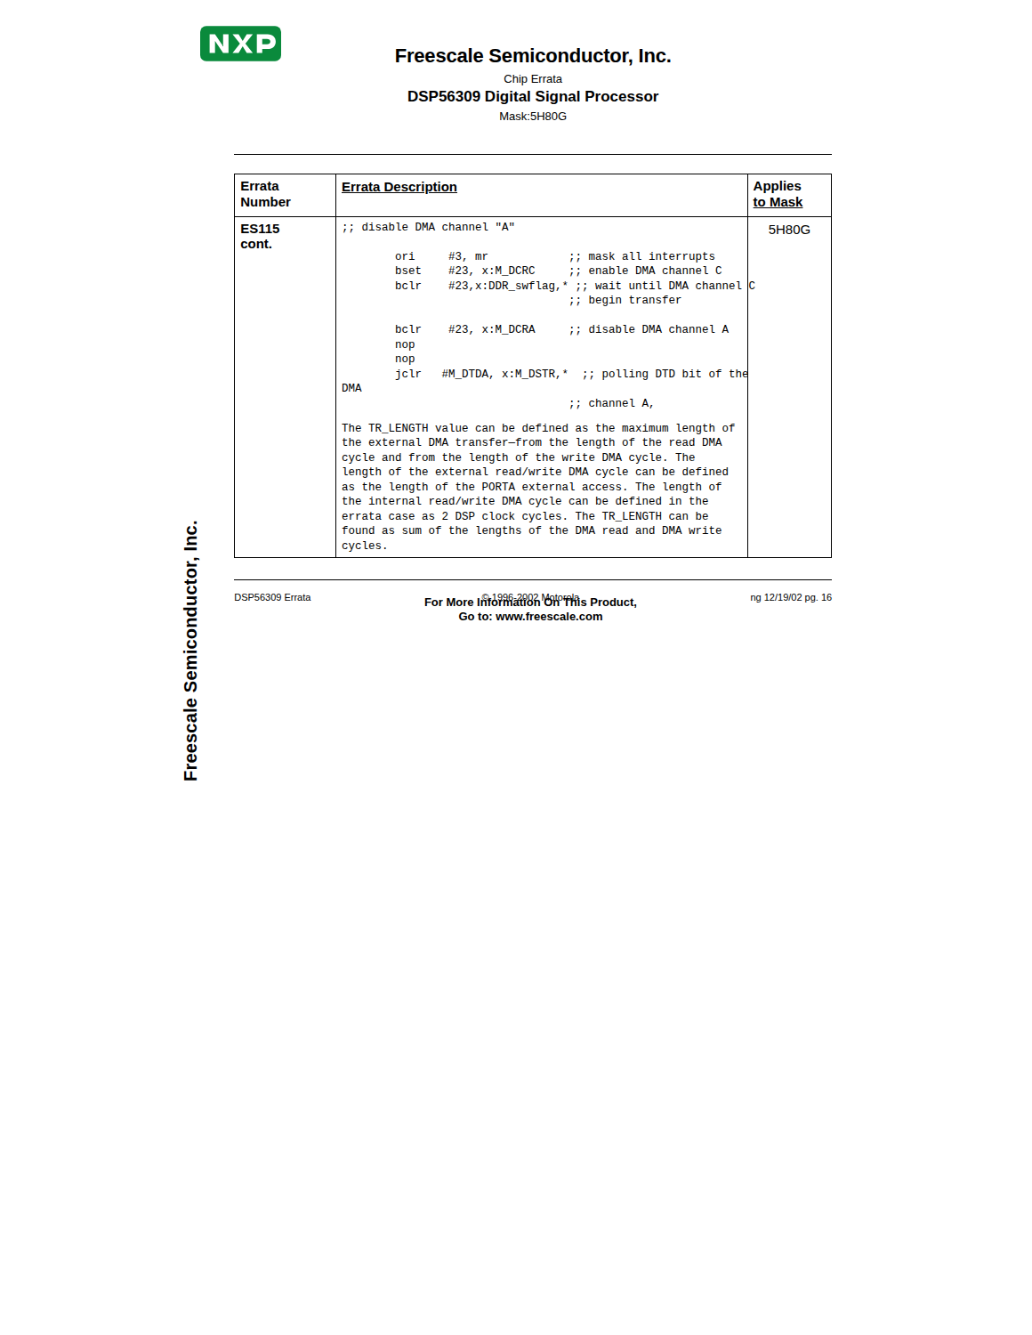Freescale Semiconductor, Inc.
Freescale Semiconductor, Inc.
Chip Errata
DSP56309 Digital Signal Processor
Mask:5H80G
| Errata Number | Errata Description | Applies to Mask |
| --- | --- | --- |
| ES115 cont. | ;; disable DMA channel "A" ori #3, mr ;; mask all interrupts bset #23, x:M_DCRC ;; enable DMA channel C bclr #23,x:DDR_swflag,* ;; wait until DMA channel C ;; begin transfer bclr #23, x:M_DCRA ;; disable DMA channel A nop nop jclr #M_DTDA, x:M_DSTR,* ;; polling DTD bit of the DMA ;; channel A, The TR_LENGTH value can be defined as the maximum length of the external DMA transfer—from the length of the read DMA cycle and from the length of the write DMA cycle. The length of the external read/write DMA cycle can be defined as the length of the PORTA external access. The length of the internal read/write DMA cycle can be defined in the errata case as 2 DSP clock cycles. The TR_LENGTH can be found as sum of the lengths of the DMA read and DMA write cycles. | 5H80G |
DSP56309 Errata
© 1996-2002 Motorola
For More Information On This Product,
Go to: www.freescale.com
ng 12/19/02 pg. 16